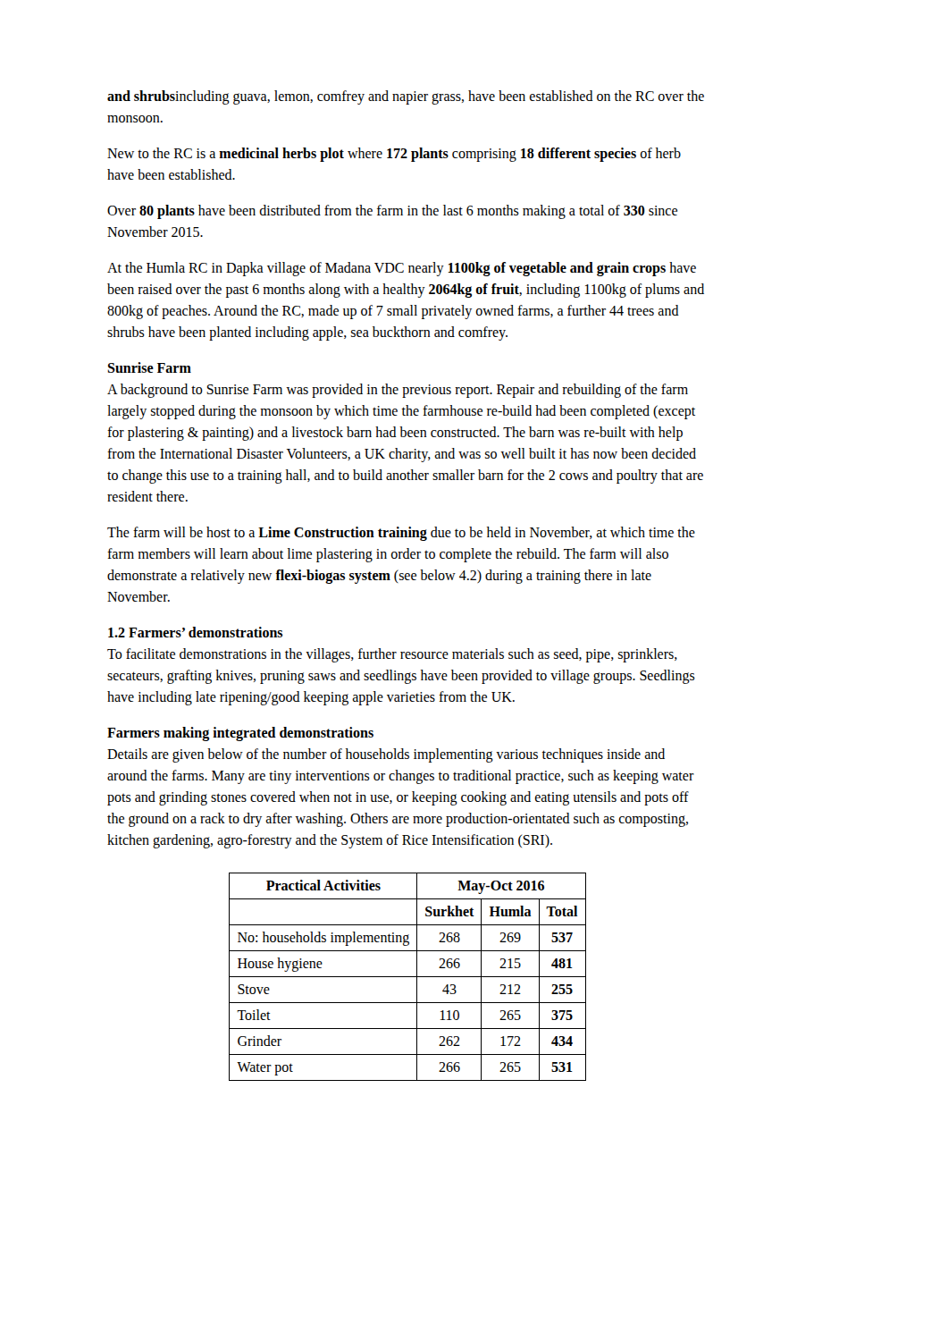and shrubsincluding guava, lemon, comfrey and napier grass, have been established on the RC over the monsoon.
New to the RC is a medicinal herbs plot where 172 plants comprising 18 different species of herb have been established.
Over 80 plants have been distributed from the farm in the last 6 months making a total of 330 since November 2015.
At the Humla RC in Dapka village of Madana VDC nearly 1100kg of vegetable and grain crops have been raised over the past 6 months along with a healthy 2064kg of fruit, including 1100kg of plums and 800kg of peaches. Around the RC, made up of 7 small privately owned farms, a further 44 trees and shrubs have been planted including apple, sea buckthorn and comfrey.
Sunrise Farm
A background to Sunrise Farm was provided in the previous report. Repair and rebuilding of the farm largely stopped during the monsoon by which time the farmhouse re-build had been completed (except for plastering & painting) and a livestock barn had been constructed. The barn was re-built with help from the International Disaster Volunteers, a UK charity, and was so well built it has now been decided to change this use to a training hall, and to build another smaller barn for the 2 cows and poultry that are resident there.
The farm will be host to a Lime Construction training due to be held in November, at which time the farm members will learn about lime plastering in order to complete the rebuild. The farm will also demonstrate a relatively new flexi-biogas system (see below 4.2) during a training there in late November.
1.2 Farmers’ demonstrations
To facilitate demonstrations in the villages, further resource materials such as seed, pipe, sprinklers, secateurs, grafting knives, pruning saws and seedlings have been provided to village groups. Seedlings have including late ripening/good keeping apple varieties from the UK.
Farmers making integrated demonstrations
Details are given below of the number of households implementing various techniques inside and around the farms. Many are tiny interventions or changes to traditional practice, such as keeping water pots and grinding stones covered when not in use, or keeping cooking and eating utensils and pots off the ground on a rack to dry after washing. Others are more production-orientated such as composting, kitchen gardening, agro-forestry and the System of Rice Intensification (SRI).
| Practical Activities | May-Oct 2016 |
| --- | --- |
| | Surkhet | Humla | Total |
| No: households implementing | 268 | 269 | 537 |
| House hygiene | 266 | 215 | 481 |
| Stove | 43 | 212 | 255 |
| Toilet | 110 | 265 | 375 |
| Grinder | 262 | 172 | 434 |
| Water pot | 266 | 265 | 531 |